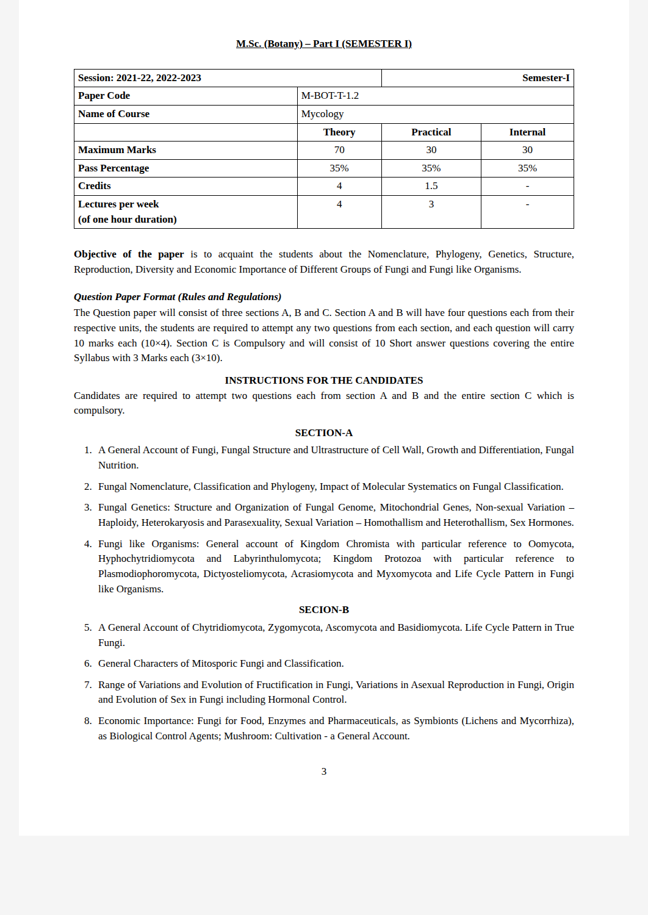M.Sc. (Botany) – Part I (SEMESTER I)
| Session: 2021-22, 2022-2023 | Semester-I |
| Paper Code | M-BOT-T-1.2 |
| Name of Course | Mycology |
| | Theory | Practical | Internal |
| Maximum Marks | 70 | 30 | 30 |
| Pass Percentage | 35% | 35% | 35% |
| Credits | 4 | 1.5 | - |
| Lectures per week (of one hour duration) | 4 | 3 | - |
Objective of the paper is to acquaint the students about the Nomenclature, Phylogeny, Genetics, Structure, Reproduction, Diversity and Economic Importance of Different Groups of Fungi and Fungi like Organisms.
Question Paper Format (Rules and Regulations)
The Question paper will consist of three sections A, B and C. Section A and B will have four questions each from their respective units, the students are required to attempt any two questions from each section, and each question will carry 10 marks each (10×4). Section C is Compulsory and will consist of 10 Short answer questions covering the entire Syllabus with 3 Marks each (3×10).
INSTRUCTIONS FOR THE CANDIDATES
Candidates are required to attempt two questions each from section A and B and the entire section C which is compulsory.
SECTION-A
A General Account of Fungi, Fungal Structure and Ultrastructure of Cell Wall, Growth and Differentiation, Fungal Nutrition.
Fungal Nomenclature, Classification and Phylogeny, Impact of Molecular Systematics on Fungal Classification.
Fungal Genetics: Structure and Organization of Fungal Genome, Mitochondrial Genes, Non-sexual Variation – Haploidy, Heterokaryosis and Parasexuality, Sexual Variation – Homothallism and Heterothallism, Sex Hormones.
Fungi like Organisms: General account of Kingdom Chromista with particular reference to Oomycota, Hyphochytridiomycota and Labyrinthulomycota; Kingdom Protozoa with particular reference to Plasmodiophoromycota, Dictyosteliomycota, Acrasiomycota and Myxomycota and Life Cycle Pattern in Fungi like Organisms.
SECION-B
A General Account of Chytridiomycota, Zygomycota, Ascomycota and Basidiomycota. Life Cycle Pattern in True Fungi.
General Characters of Mitosporic Fungi and Classification.
Range of Variations and Evolution of Fructification in Fungi, Variations in Asexual Reproduction in Fungi, Origin and Evolution of Sex in Fungi including Hormonal Control.
Economic Importance: Fungi for Food, Enzymes and Pharmaceuticals, as Symbionts (Lichens and Mycorrhiza), as Biological Control Agents; Mushroom: Cultivation - a General Account.
3